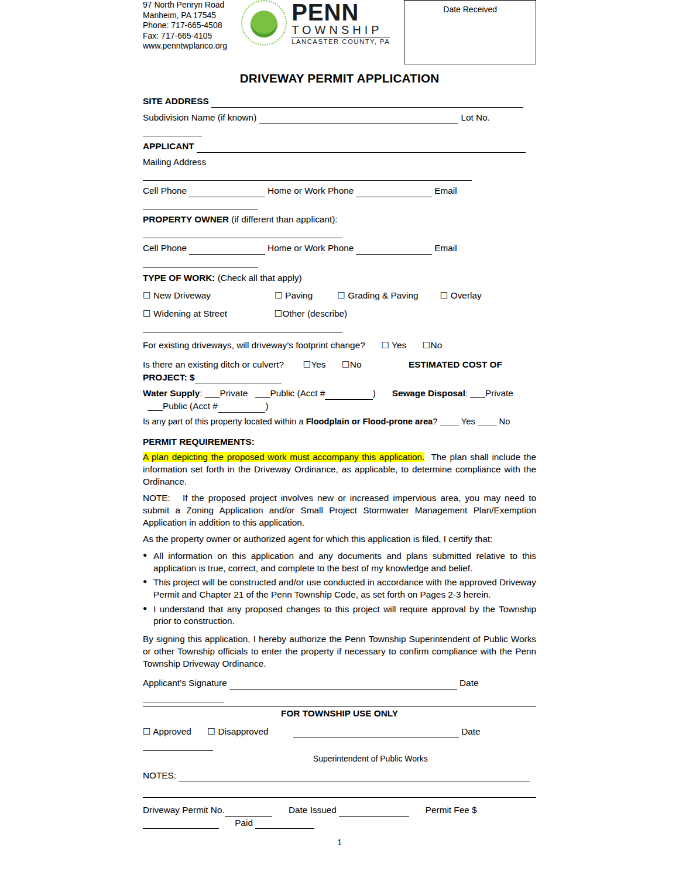97 North Penryn Road
Manheim, PA 17545
Phone: 717-665-4508
Fax: 717-665-4105
www.penntwplanco.org
PENN
TOWNSHIP
LANCASTER COUNTY, PA
Date Received
DRIVEWAY PERMIT APPLICATION
SITE ADDRESS
Subdivision Name (if known) Lot No.
APPLICANT
Mailing Address
Cell Phone Home or Work Phone Email
PROPERTY OWNER (if different than applicant):
Cell Phone Home or Work Phone Email
TYPE OF WORK: (Check all that apply)
☐ New Driveway ☐ Paving ☐ Grading & Paving ☐ Overlay
☐ Widening at Street ☐Other (describe)
For existing driveways, will driveway’s footprint change? ☐ Yes ☐No
Is there an existing ditch or culvert? ☐Yes ☐No ESTIMATED COST OF PROJECT: $
Water Supply: ___Private ___Public (Acct # ) Sewage Disposal: ___Private ___Public (Acct # )
Is any part of this property located within a Floodplain or Flood-prone area? ____ Yes ____ No
PERMIT REQUIREMENTS:
A plan depicting the proposed work must accompany this application. The plan shall include the information set forth in the Driveway Ordinance, as applicable, to determine compliance with the Ordinance.
NOTE: If the proposed project involves new or increased impervious area, you may need to submit a Zoning Application and/or Small Project Stormwater Management Plan/Exemption Application in addition to this application.
As the property owner or authorized agent for which this application is filed, I certify that:
All information on this application and any documents and plans submitted relative to this application is true, correct, and complete to the best of my knowledge and belief.
This project will be constructed and/or use conducted in accordance with the approved Driveway Permit and Chapter 21 of the Penn Township Code, as set forth on Pages 2-3 herein.
I understand that any proposed changes to this project will require approval by the Township prior to construction.
By signing this application, I hereby authorize the Penn Township Superintendent of Public Works or other Township officials to enter the property if necessary to confirm compliance with the Penn Township Driveway Ordinance.
Applicant’s Signature Date
FOR TOWNSHIP USE ONLY
☐ Approved ☐ Disapproved Date
Superintendent of Public Works
NOTES:
Driveway Permit No. Date Issued Permit Fee $ Paid
1